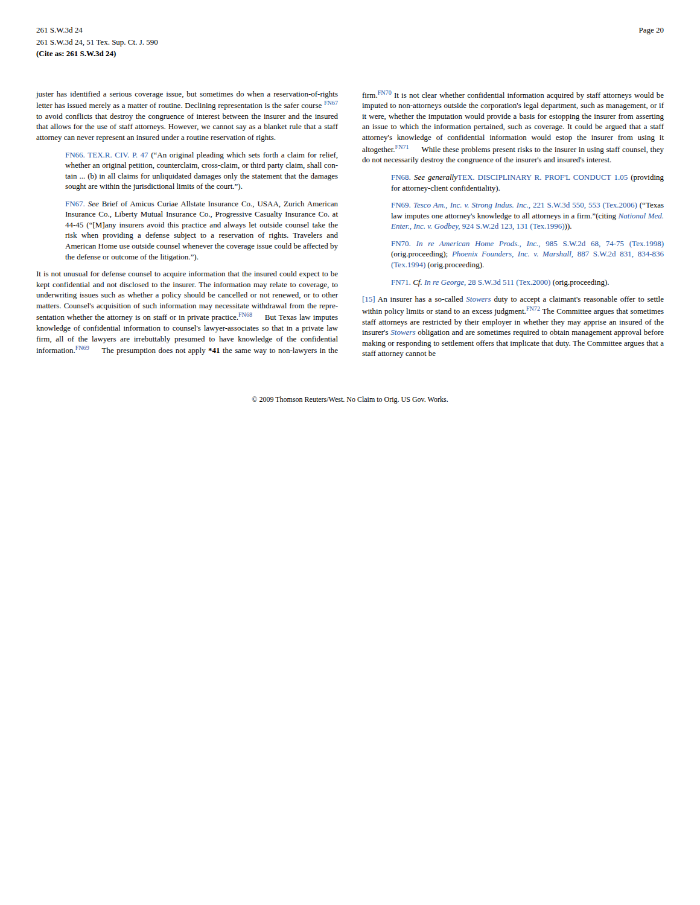261 S.W.3d 24
261 S.W.3d 24, 51 Tex. Sup. Ct. J. 590
(Cite as: 261 S.W.3d 24)
Page 20
juster has identified a serious coverage issue, but sometimes do when a reservation-of-rights letter has issued merely as a matter of routine. Declining representation is the safer course FN67 to avoid conflicts that destroy the congruence of interest between the insurer and the insured that allows for the use of staff attorneys. However, we cannot say as a blanket rule that a staff attorney can never represent an insured under a routine reservation of rights.
FN66. TEX.R. CIV. P. 47 (“An original pleading which sets forth a claim for relief, whether an original petition, counterclaim, cross-claim, or third party claim, shall contain ... (b) in all claims for unliquidated damages only the statement that the damages sought are within the jurisdictional limits of the court.”).
FN67. See Brief of Amicus Curiae Allstate Insurance Co., USAA, Zurich American Insurance Co., Liberty Mutual Insurance Co., Progressive Casualty Insurance Co. at 44-45 (“[M]any insurers avoid this practice and always let outside counsel take the risk when providing a defense subject to a reservation of rights. Travelers and American Home use outside counsel whenever the coverage issue could be affected by the defense or outcome of the litigation.”).
It is not unusual for defense counsel to acquire information that the insured could expect to be kept confidential and not disclosed to the insurer. The information may relate to coverage, to underwriting issues such as whether a policy should be cancelled or not renewed, or to other matters. Counsel's acquisition of such information may necessitate withdrawal from the representation whether the attorney is on staff or in private practice.FN68 But Texas law imputes knowledge of confidential information to counsel's lawyer-associates so that in a private law firm, all of the lawyers are irrebuttably presumed to have knowledge of the confidential information.FN69 The presumption does not apply *41 the same way to non-lawyers in the firm.FN70 It is not clear whether confidential information acquired by staff attorneys would be imputed to non-attorneys outside the corporation's legal department, such as management, or if it were, whether the imputation would provide a basis for estopping the insurer from asserting an issue to which the information pertained, such as coverage. It could be argued that a staff attorney's knowledge of confidential information would estop the insurer from using it altogether.FN71 While these problems present risks to the insurer in using staff counsel, they do not necessarily destroy the congruence of the insurer's and insured's interest.
FN68. See generally TEX. DISCIPLINARY R. PROF'L CONDUCT 1.05 (providing for attorney-client confidentiality).
FN69. Tesco Am., Inc. v. Strong Indus. Inc., 221 S.W.3d 550, 553 (Tex.2006) (“Texas law imputes one attorney's knowledge to all attorneys in a firm.”(citing National Med. Enter., Inc. v. Godbey, 924 S.W.2d 123, 131 (Tex.1996))).
FN70. In re American Home Prods., Inc., 985 S.W.2d 68, 74-75 (Tex.1998) (orig.proceeding); Phoenix Founders, Inc. v. Marshall, 887 S.W.2d 831, 834-836 (Tex.1994) (orig.proceeding).
FN71. Cf. In re George, 28 S.W.3d 511 (Tex.2000) (orig.proceeding).
[15] An insurer has a so-called Stowers duty to accept a claimant's reasonable offer to settle within policy limits or stand to an excess judgment.FN72 The Committee argues that sometimes staff attorneys are restricted by their employer in whether they may apprise an insured of the insurer's Stowers obligation and are sometimes required to obtain management approval before making or responding to settlement offers that implicate that duty. The Committee argues that a staff attorney cannot be
© 2009 Thomson Reuters/West. No Claim to Orig. US Gov. Works.